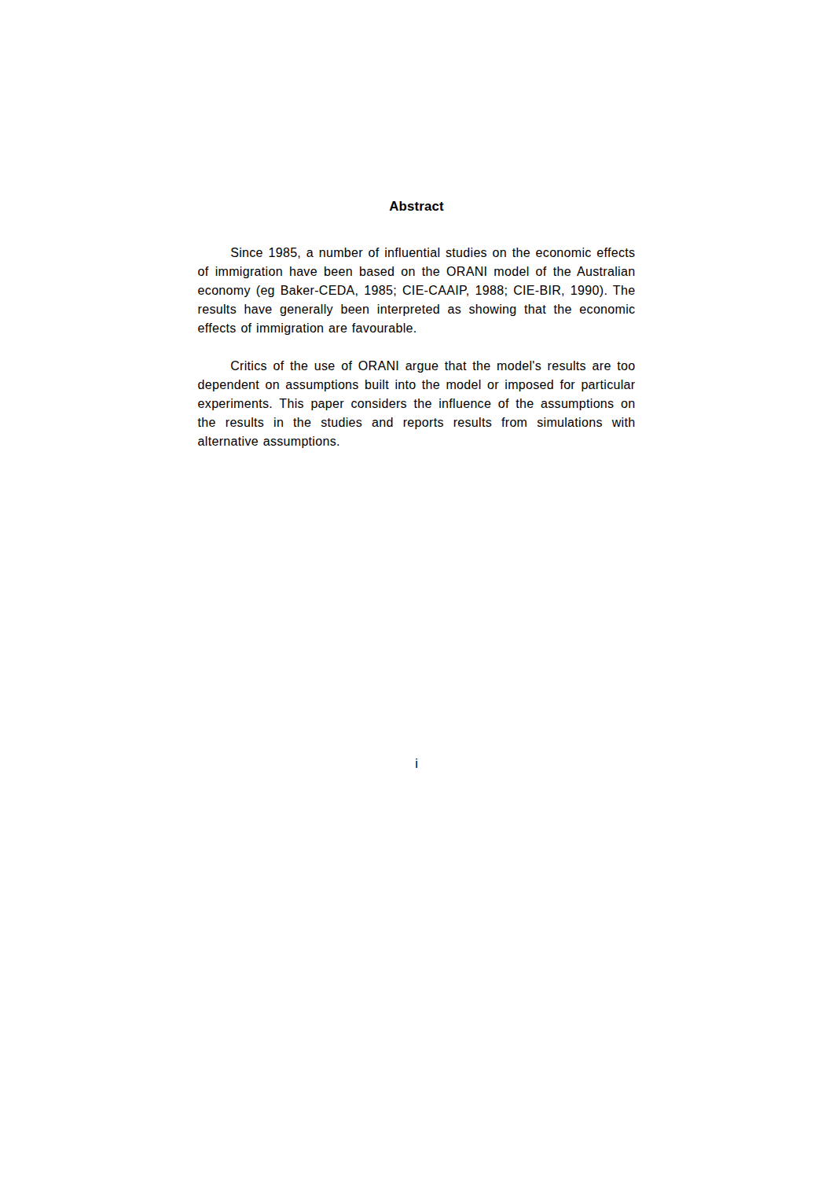Abstract
Since 1985, a number of influential studies on the economic effects of immigration have been based on the ORANI model of the Australian economy (eg Baker-CEDA, 1985; CIE-CAAIP, 1988; CIE-BIR, 1990). The results have generally been interpreted as showing that the economic effects of immigration are favourable.
Critics of the use of ORANI argue that the model's results are too dependent on assumptions built into the model or imposed for particular experiments. This paper considers the influence of the assumptions on the results in the studies and reports results from simulations with alternative assumptions.
i